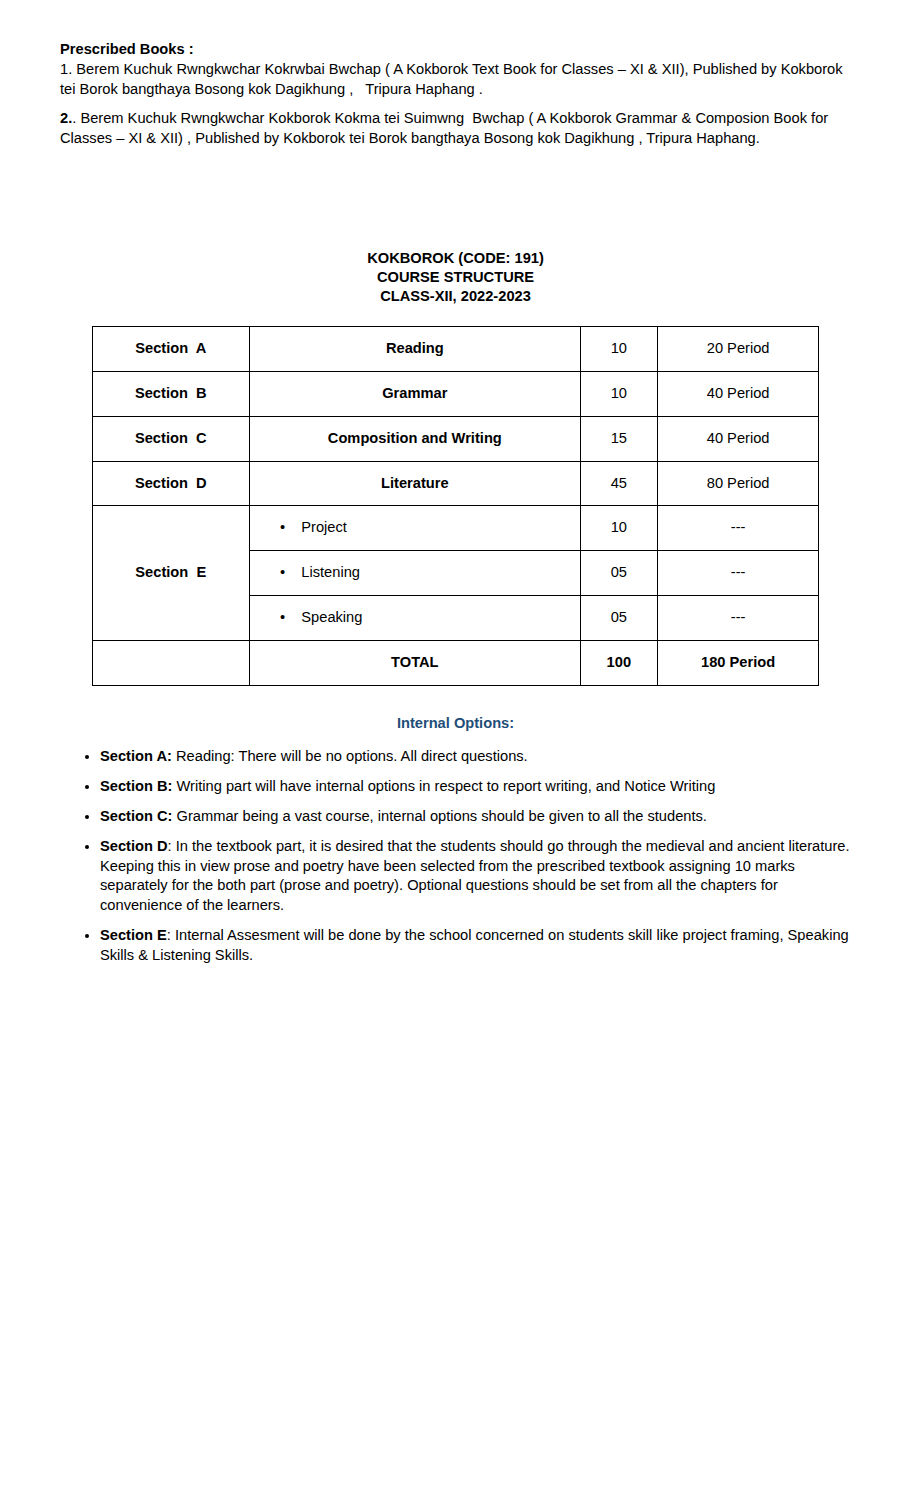Prescribed Books :
1. Berem Kuchuk Rwngkwchar Kokrwbai Bwchap ( A Kokborok Text Book for Classes – XI & XII), Published by Kokborok tei Borok bangthaya Bosong kok Dagikhung , Tripura Haphang .
2.. Berem Kuchuk Rwngkwchar Kokborok Kokma tei Suimwng Bwchap ( A Kokborok Grammar & Composion Book for Classes – XI & XII) , Published by Kokborok tei Borok bangthaya Bosong kok Dagikhung , Tripura Haphang.
KOKBOROK (CODE: 191)
COURSE STRUCTURE
CLASS-XII, 2022-2023
| Section A | Reading | 10 | 20 Period |
| Section B | Grammar | 10 | 40 Period |
| Section C | Composition and Writing | 15 | 40 Period |
| Section D | Literature | 45 | 80 Period |
| Section E | • Project | 10 | --- |
| • Listening | 05 | --- |
| • Speaking | 05 | --- |
| | TOTAL | 100 | 180 Period |
Internal Options:
Section A: Reading: There will be no options. All direct questions.
Section B: Writing part will have internal options in respect to report writing, and Notice Writing
Section C: Grammar being a vast course, internal options should be given to all the students.
Section D: In the textbook part, it is desired that the students should go through the medieval and ancient literature. Keeping this in view prose and poetry have been selected from the prescribed textbook assigning 10 marks separately for the both part (prose and poetry). Optional questions should be set from all the chapters for convenience of the learners.
Section E: Internal Assesment will be done by the school concerned on students skill like project framing, Speaking Skills & Listening Skills.